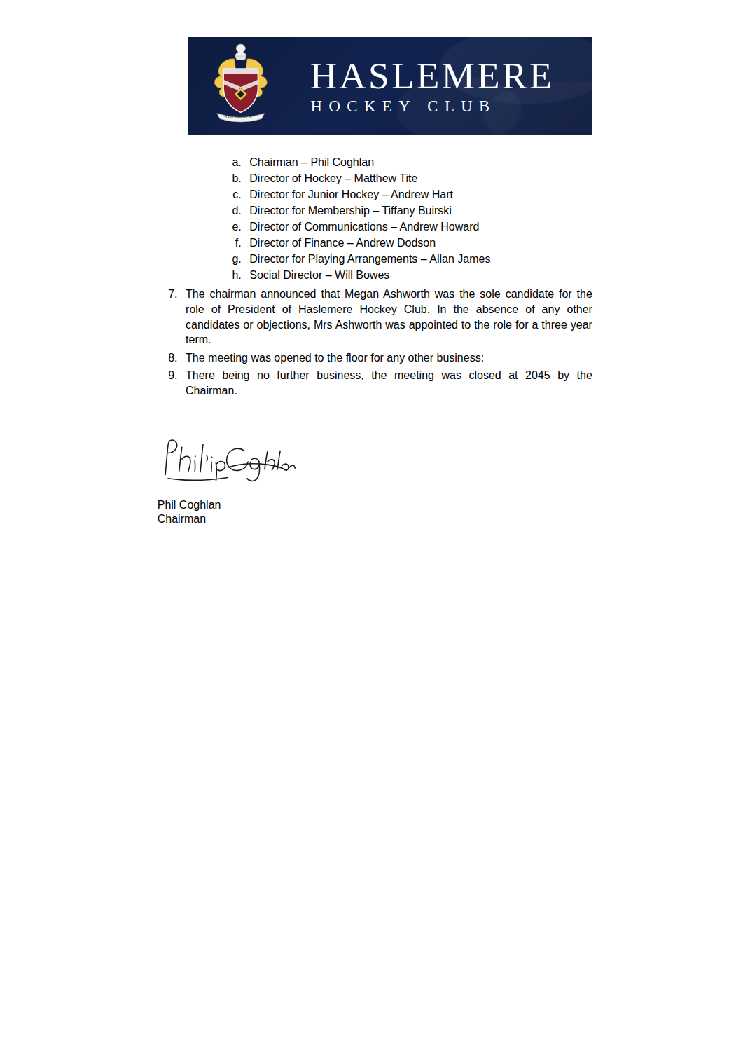HASLEMERE H.C.
HASLEMERE
HOCKEY CLUB
a. Chairman – Phil Coghlan
b. Director of Hockey – Matthew Tite
c. Director for Junior Hockey – Andrew Hart
d. Director for Membership – Tiffany Buirski
e. Director of Communications – Andrew Howard
f. Director of Finance – Andrew Dodson
g. Director for Playing Arrangements – Allan James
h. Social Director – Will Bowes
7. The chairman announced that Megan Ashworth was the sole candidate for the role of President of Haslemere Hockey Club. In the absence of any other candidates or objections, Mrs Ashworth was appointed to the role for a three year term.
8. The meeting was opened to the floor for any other business:
9. There being no further business, the meeting was closed at 2045 by the Chairman.
Phil Coghlan
Chairman